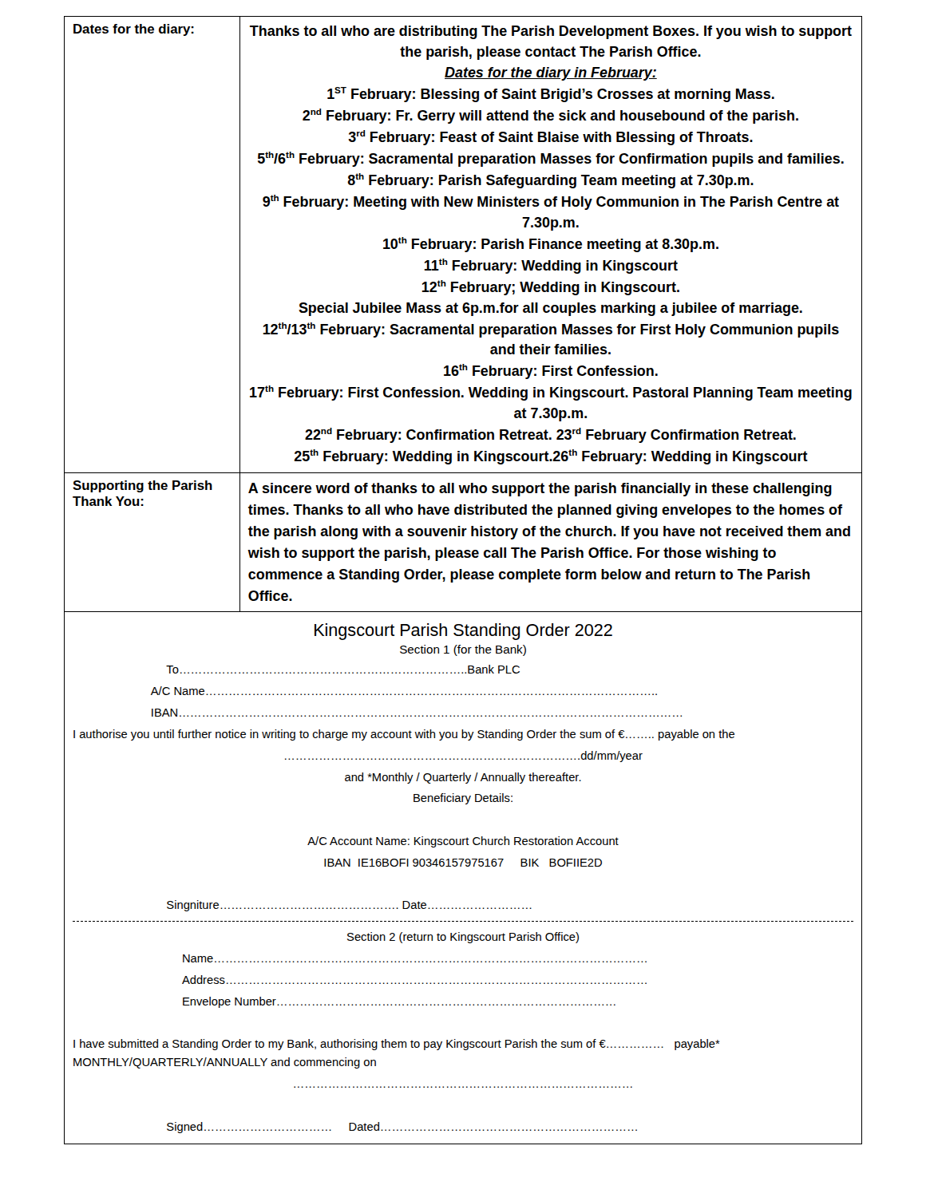| Dates for the diary: | Thanks to all who are distributing The Parish Development Boxes. If you wish to support the parish, please contact The Parish Office. Dates for the diary in February: 1 ST February: Blessing of Saint Brigid’s Crosses at morning Mass. 2 nd February: Fr. Gerry will attend the sick and housebound of the parish. 3 rd February: Feast of Saint Blaise with Blessing of Throats. 5 th /6 th February: Sacramental preparation Masses for Confirmation pupils and families. 8 th February: Parish Safeguarding Team meeting at 7.30p.m. 9 th February: Meeting with New Ministers of Holy Communion in The Parish Centre at 7.30p.m. 10 th February: Parish Finance meeting at 8.30p.m. 11 th February: Wedding in Kingscourt 12 th February; Wedding in Kingscourt. Special Jubilee Mass at 6p.m.for all couples marking a jubilee of marriage. 12 th /13 th February: Sacramental preparation Masses for First Holy Communion pupils and their families. 16 th February: First Confession. 17 th February: First Confession. Wedding in Kingscourt. Pastoral Planning Team meeting at 7.30p.m. 22 nd February: Confirmation Retreat. 23 rd February Confirmation Retreat. 25 th February: Wedding in Kingscourt.26 th February: Wedding in Kingscourt |
| Supporting the Parish Thank You: | A sincere word of thanks to all who support the parish financially in these challenging times. Thanks to all who have distributed the planned giving envelopes to the homes of the parish along with a souvenir history of the church. If you have not received them and wish to support the parish, please call The Parish Office. For those wishing to commence a Standing Order, please complete form below and return to The Parish Office. |
| Kingscourt Parish Standing Order 2022 Section 1 (for the Bank) To………………………………………………………………..Bank PLC A/C Name…………………………………………………………………………………………………….. IBAN………………………………………………………………………………………………………………… I authorise you until further notice in writing to charge my account with you by Standing Order the sum of €…….. payable on the ………………………………………………………………….dd/mm/year and *Monthly / Quarterly / Annually thereafter. Beneficiary Details: A/C Account Name: Kingscourt Church Restoration Account IBAN IE16BOFI 90346157975167 BIK BOFIIE2D Singniture………………………………………. Date……………………… Section 2 (return to Kingscourt Parish Office) Name………………………………………………………………………………………………… Address……………………………………………………………………………………………… Envelope Number…………………………………………………………………………… I have submitted a Standing Order to my Bank, authorising them to pay Kingscourt Parish the sum of €…………… payable* MONTHLY/QUARTERLY/ANNUALLY and commencing on …………………………………………………………………………… Signed…………………………… Dated………………………………………………………… |